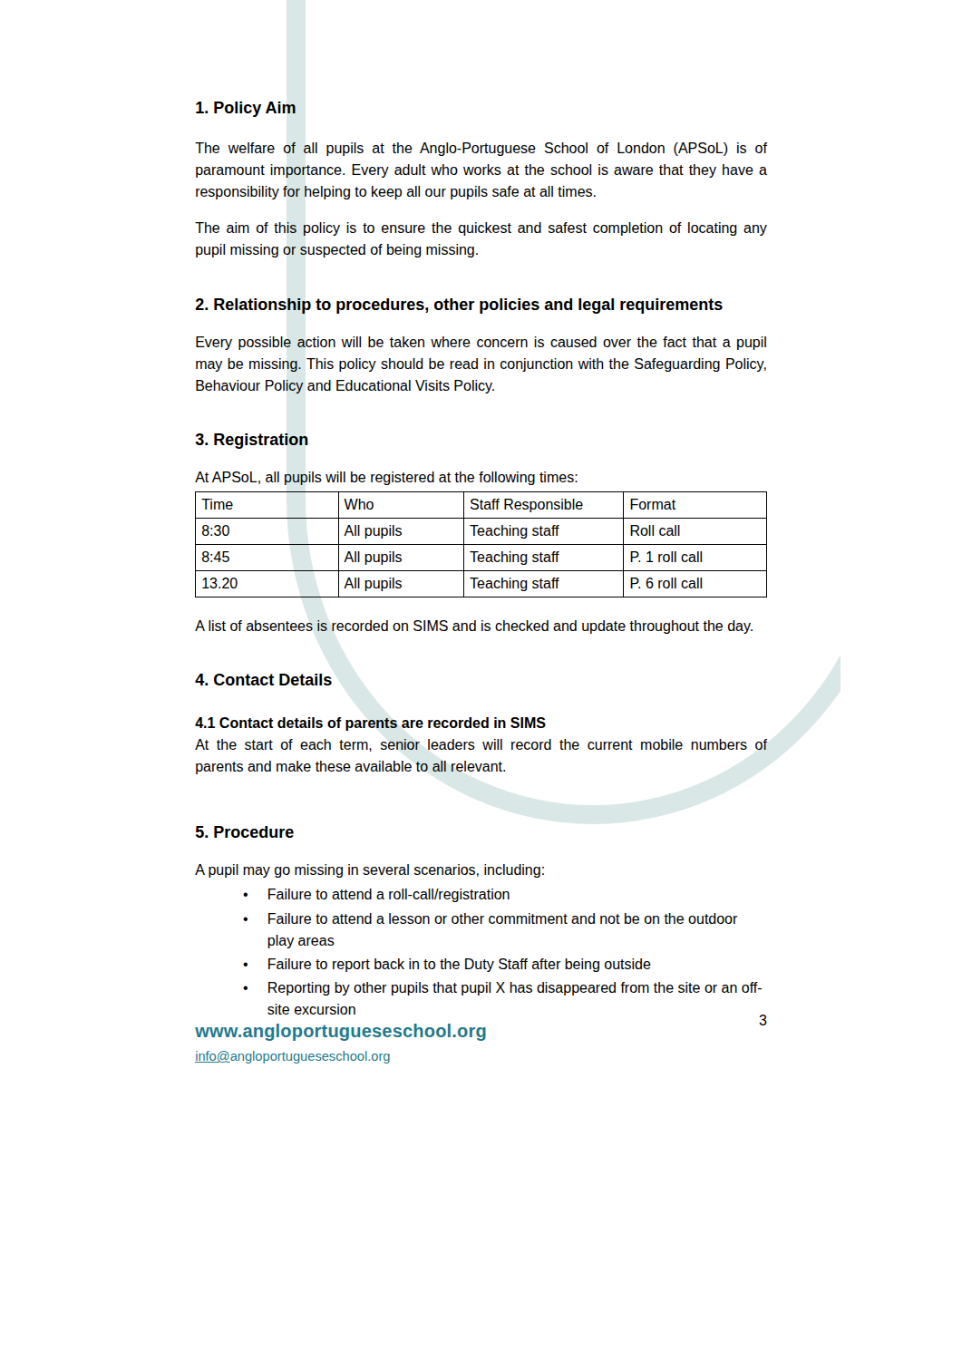1. Policy Aim
The welfare of all pupils at the Anglo-Portuguese School of London (APSoL) is of paramount importance. Every adult who works at the school is aware that they have a responsibility for helping to keep all our pupils safe at all times.
The aim of this policy is to ensure the quickest and safest completion of locating any pupil missing or suspected of being missing.
2. Relationship to procedures, other policies and legal requirements
Every possible action will be taken where concern is caused over the fact that a pupil may be missing. This policy should be read in conjunction with the Safeguarding Policy, Behaviour Policy and Educational Visits Policy.
3. Registration
At APSoL, all pupils will be registered at the following times:
| Time | Who | Staff Responsible | Format |
| 8:30 | All pupils | Teaching staff | Roll call |
| 8:45 | All pupils | Teaching staff | P. 1 roll call |
| 13.20 | All pupils | Teaching staff | P. 6 roll call |
A list of absentees is recorded on SIMS and is checked and update throughout the day.
4. Contact Details
4.1 Contact details of parents are recorded in SIMS
At the start of each term, senior leaders will record the current mobile numbers of parents and make these available to all relevant.
5. Procedure
A pupil may go missing in several scenarios, including:
Failure to attend a roll-call/registration
Failure to attend a lesson or other commitment and not be on the outdoor play areas
Failure to report back in to the Duty Staff after being outside
Reporting by other pupils that pupil X has disappeared from the site or an off-site excursion
3
www.angloportugueseschool.org
info@angloportugueseschool.org